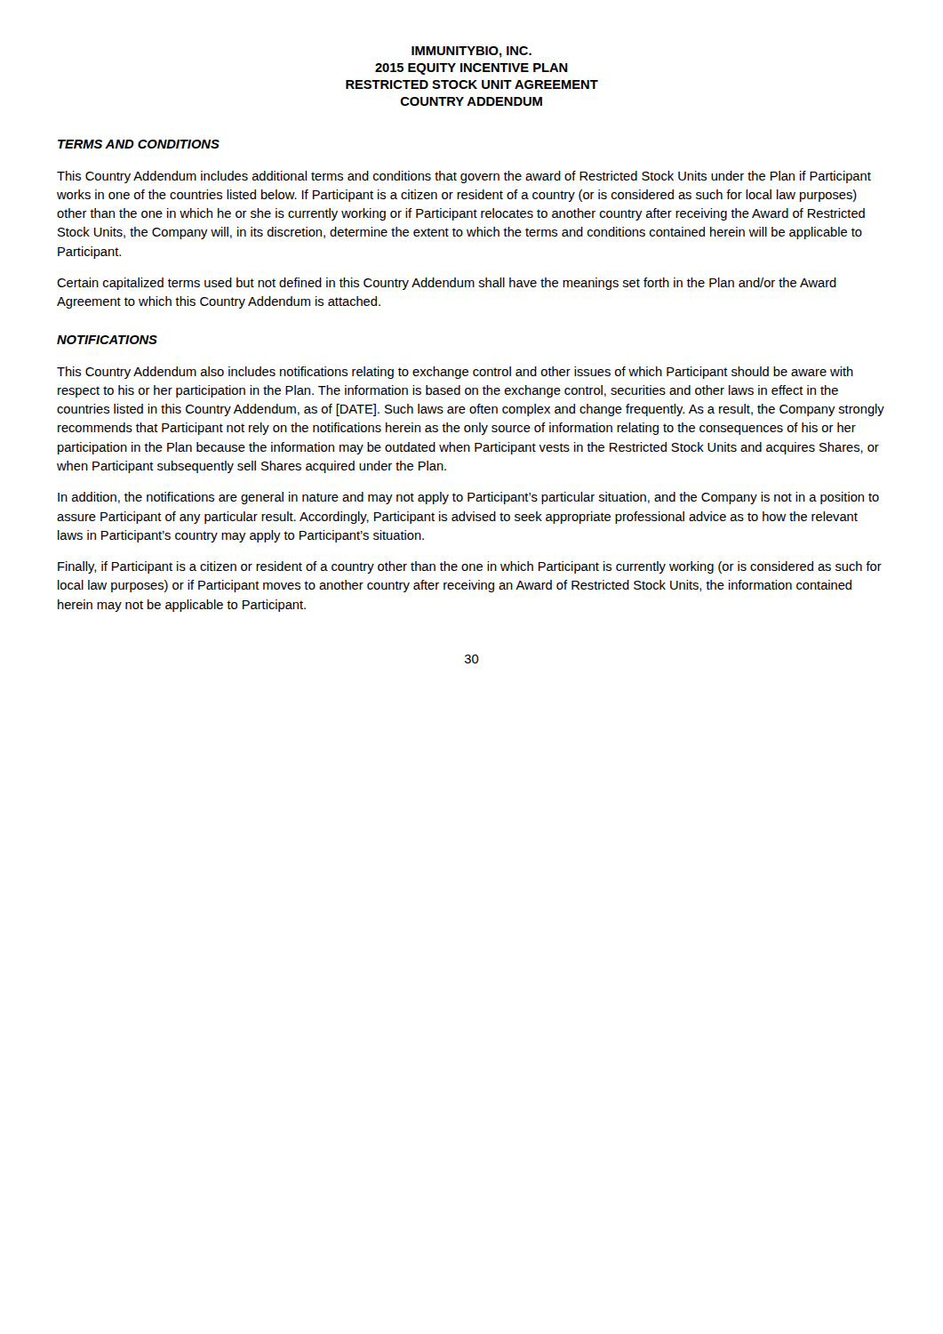IMMUNITYBIO, INC.
2015 EQUITY INCENTIVE PLAN
RESTRICTED STOCK UNIT AGREEMENT
COUNTRY ADDENDUM
TERMS AND CONDITIONS
This Country Addendum includes additional terms and conditions that govern the award of Restricted Stock Units under the Plan if Participant works in one of the countries listed below. If Participant is a citizen or resident of a country (or is considered as such for local law purposes) other than the one in which he or she is currently working or if Participant relocates to another country after receiving the Award of Restricted Stock Units, the Company will, in its discretion, determine the extent to which the terms and conditions contained herein will be applicable to Participant.
Certain capitalized terms used but not defined in this Country Addendum shall have the meanings set forth in the Plan and/or the Award Agreement to which this Country Addendum is attached.
NOTIFICATIONS
This Country Addendum also includes notifications relating to exchange control and other issues of which Participant should be aware with respect to his or her participation in the Plan. The information is based on the exchange control, securities and other laws in effect in the countries listed in this Country Addendum, as of [DATE]. Such laws are often complex and change frequently. As a result, the Company strongly recommends that Participant not rely on the notifications herein as the only source of information relating to the consequences of his or her participation in the Plan because the information may be outdated when Participant vests in the Restricted Stock Units and acquires Shares, or when Participant subsequently sell Shares acquired under the Plan.
In addition, the notifications are general in nature and may not apply to Participant’s particular situation, and the Company is not in a position to assure Participant of any particular result. Accordingly, Participant is advised to seek appropriate professional advice as to how the relevant laws in Participant’s country may apply to Participant’s situation.
Finally, if Participant is a citizen or resident of a country other than the one in which Participant is currently working (or is considered as such for local law purposes) or if Participant moves to another country after receiving an Award of Restricted Stock Units, the information contained herein may not be applicable to Participant.
30